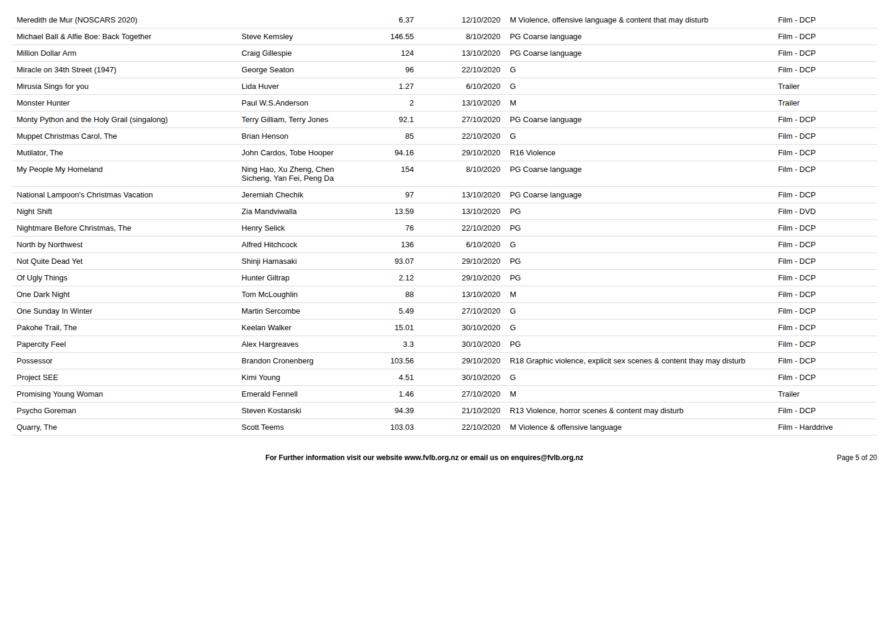| Meredith de Mur (NOSCARS 2020) | | 6.37 | 12/10/2020 | M Violence, offensive language & content that may disturb | Film - DCP |
| Michael Ball & Alfie Boe: Back Together | Steve Kemsley | 146.55 | 8/10/2020 | PG Coarse language | Film - DCP |
| Million Dollar Arm | Craig Gillespie | 124 | 13/10/2020 | PG Coarse language | Film - DCP |
| Miracle on 34th Street (1947) | George Seaton | 96 | 22/10/2020 | G | Film - DCP |
| Mirusia Sings for you | Lida Huver | 1.27 | 6/10/2020 | G | Trailer |
| Monster Hunter | Paul W.S.Anderson | 2 | 13/10/2020 | M | Trailer |
| Monty Python and the Holy Grail (singalong) | Terry Gilliam, Terry Jones | 92.1 | 27/10/2020 | PG Coarse language | Film - DCP |
| Muppet Christmas Carol, The | Brian Henson | 85 | 22/10/2020 | G | Film - DCP |
| Mutilator, The | John Cardos, Tobe Hooper | 94.16 | 29/10/2020 | R16 Violence | Film - DCP |
| My People My Homeland | Ning Hao, Xu Zheng, Chen Sicheng, Yan Fei, Peng Da | 154 | 8/10/2020 | PG Coarse language | Film - DCP |
| National Lampoon's Christmas Vacation | Jeremiah Chechik | 97 | 13/10/2020 | PG Coarse language | Film - DCP |
| Night Shift | Zia Mandviwalla | 13.59 | 13/10/2020 | PG | Film - DVD |
| Nightmare Before Christmas, The | Henry Selick | 76 | 22/10/2020 | PG | Film - DCP |
| North by Northwest | Alfred Hitchcock | 136 | 6/10/2020 | G | Film - DCP |
| Not Quite Dead Yet | Shinji Hamasaki | 93.07 | 29/10/2020 | PG | Film - DCP |
| Of Ugly Things | Hunter Giltrap | 2.12 | 29/10/2020 | PG | Film - DCP |
| One Dark Night | Tom McLoughlin | 88 | 13/10/2020 | M | Film - DCP |
| One Sunday In Winter | Martin Sercombe | 5.49 | 27/10/2020 | G | Film - DCP |
| Pakohe Trail, The | Keelan Walker | 15.01 | 30/10/2020 | G | Film - DCP |
| Papercity Feel | Alex Hargreaves | 3.3 | 30/10/2020 | PG | Film - DCP |
| Possessor | Brandon Cronenberg | 103.56 | 29/10/2020 | R18 Graphic violence, explicit sex scenes & content thay may disturb | Film - DCP |
| Project SEE | Kimi Young | 4.51 | 30/10/2020 | G | Film - DCP |
| Promising Young Woman | Emerald Fennell | 1.46 | 27/10/2020 | M | Trailer |
| Psycho Goreman | Steven Kostanski | 94.39 | 21/10/2020 | R13 Violence, horror scenes & content may disturb | Film - DCP |
| Quarry, The | Scott Teems | 103.03 | 22/10/2020 | M Violence & offensive language | Film - Harddrive |
For Further information visit our website www.fvlb.org.nz or email us on enquires@fvlb.org.nz Page 5 of 20